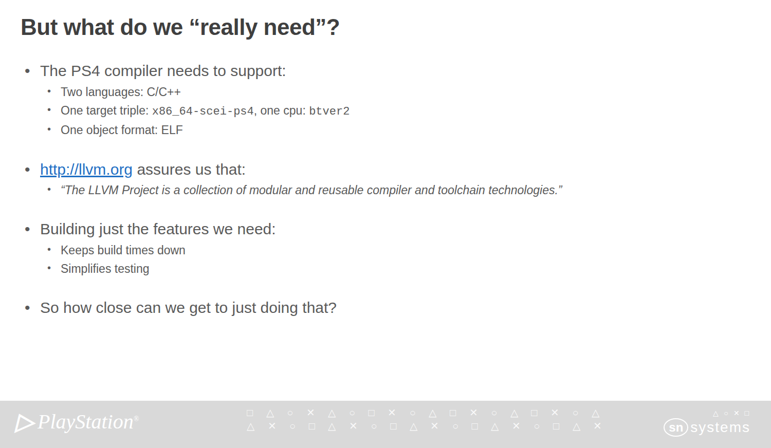But what do we “really need”?
The PS4 compiler needs to support:
Two languages: C/C++
One target triple: x86_64-scei-ps4, one cpu: btver2
One object format: ELF
http://llvm.org assures us that:
“The LLVM Project is a collection of modular and reusable compiler and toolchain technologies.”
Building just the features we need:
Keeps build times down
Simplifies testing
So how close can we get to just doing that?
□ △ ○ ✕ △ ○ □ ✕ ○ △ □ ✕ ○ △ □ ✕ ○ △ □ ✕
△ ✕ ○ □ △ ✕ ○ □ △ ✕ ○ □ △ ✕ ○ □ △ ✕ ○
▷ PlayStation®
△ ○ ✕ □
sn systems